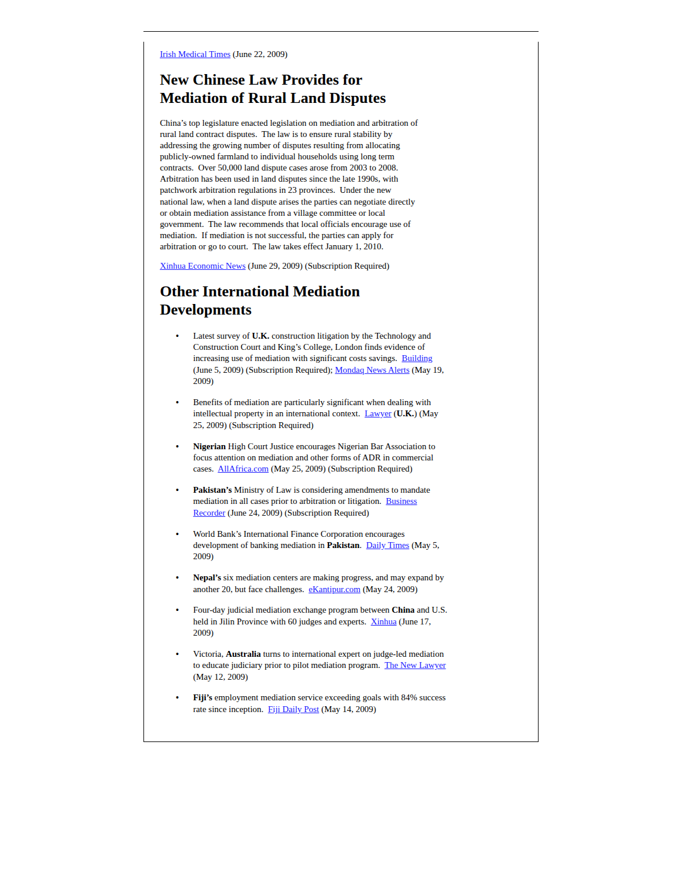Irish Medical Times (June 22, 2009)
New Chinese Law Provides for Mediation of Rural Land Disputes
China’s top legislature enacted legislation on mediation and arbitration of rural land contract disputes. The law is to ensure rural stability by addressing the growing number of disputes resulting from allocating publicly-owned farmland to individual households using long term contracts. Over 50,000 land dispute cases arose from 2003 to 2008. Arbitration has been used in land disputes since the late 1990s, with patchwork arbitration regulations in 23 provinces. Under the new national law, when a land dispute arises the parties can negotiate directly or obtain mediation assistance from a village committee or local government. The law recommends that local officials encourage use of mediation. If mediation is not successful, the parties can apply for arbitration or go to court. The law takes effect January 1, 2010.
Xinhua Economic News (June 29, 2009) (Subscription Required)
Other International Mediation Developments
Latest survey of U.K. construction litigation by the Technology and Construction Court and King’s College, London finds evidence of increasing use of mediation with significant costs savings. Building (June 5, 2009) (Subscription Required); Mondaq News Alerts (May 19, 2009)
Benefits of mediation are particularly significant when dealing with intellectual property in an international context. Lawyer (U.K.) (May 25, 2009) (Subscription Required)
Nigerian High Court Justice encourages Nigerian Bar Association to focus attention on mediation and other forms of ADR in commercial cases. AllAfrica.com (May 25, 2009) (Subscription Required)
Pakistan’s Ministry of Law is considering amendments to mandate mediation in all cases prior to arbitration or litigation. Business Recorder (June 24, 2009) (Subscription Required)
World Bank’s International Finance Corporation encourages development of banking mediation in Pakistan. Daily Times (May 5, 2009)
Nepal’s six mediation centers are making progress, and may expand by another 20, but face challenges. eKantipur.com (May 24, 2009)
Four-day judicial mediation exchange program between China and U.S. held in Jilin Province with 60 judges and experts. Xinhua (June 17, 2009)
Victoria, Australia turns to international expert on judge-led mediation to educate judiciary prior to pilot mediation program. The New Lawyer (May 12, 2009)
Fiji’s employment mediation service exceeding goals with 84% success rate since inception. Fiji Daily Post (May 14, 2009)